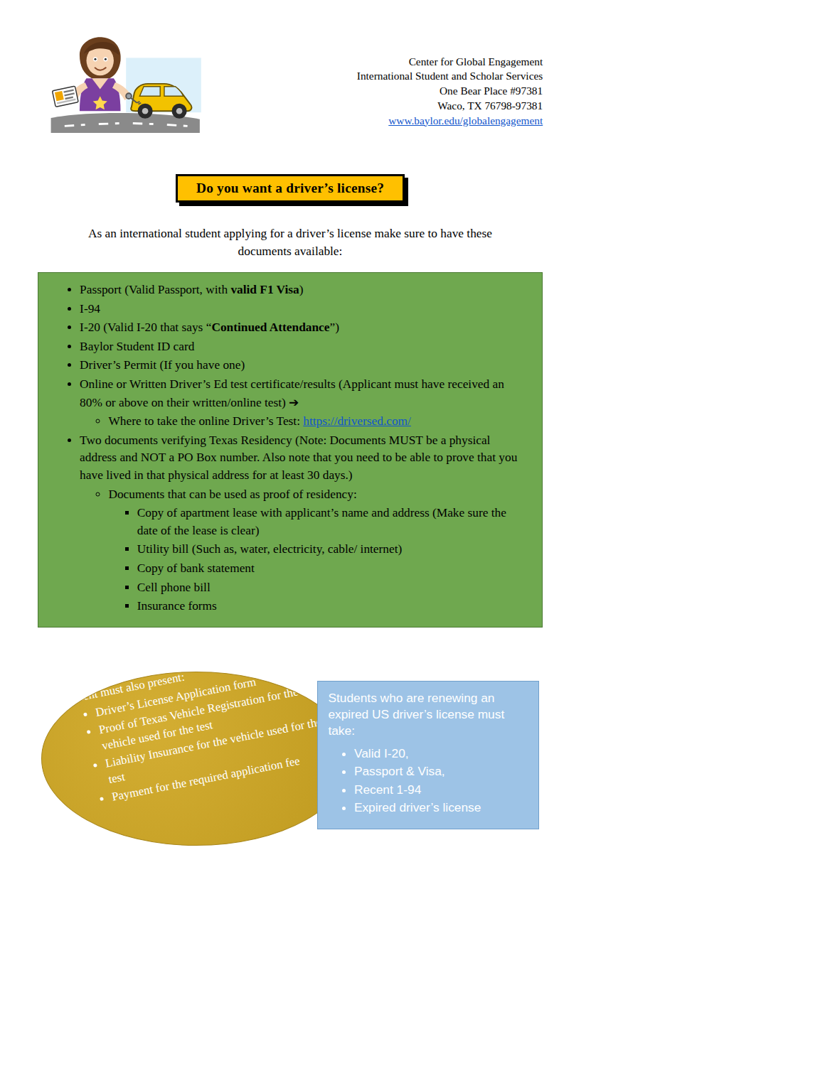Center for Global Engagement
International Student and Scholar Services
One Bear Place #97381
Waco, TX 76798-97381
www.baylor.edu/globalengagement
Do you want a driver’s license?
As an international student applying for a driver’s license make sure to have these documents available:
Passport (Valid Passport, with valid F1 Visa)
I-94
I-20 (Valid I-20 that says “Continued Attendance”)
Baylor Student ID card
Driver’s Permit (If you have one)
Online or Written Driver’s Ed test certificate/results (Applicant must have received an 80% or above on their written/online test) ➔
Where to take the online Driver’s Test: https://driversed.com/
Two documents verifying Texas Residency (Note: Documents MUST be a physical address and NOT a PO Box number. Also note that you need to be able to prove that you have lived in that physical address for at least 30 days.)
Documents that can be used as proof of residency:
Copy of apartment lease with applicant’s name and address (Make sure the date of the lease is clear)
Utility bill (Such as, water, electricity, cable/ internet)
Copy of bank statement
Cell phone bill
Insurance forms
Student must also present:
Driver’s License Application form
Proof of Texas Vehicle Registration for the vehicle used for the test
Liability Insurance for the vehicle used for the test
Payment for the required application fee
Students who are renewing an expired US driver’s license must take:
Valid I-20,
Passport & Visa,
Recent 1-94
Expired driver’s license